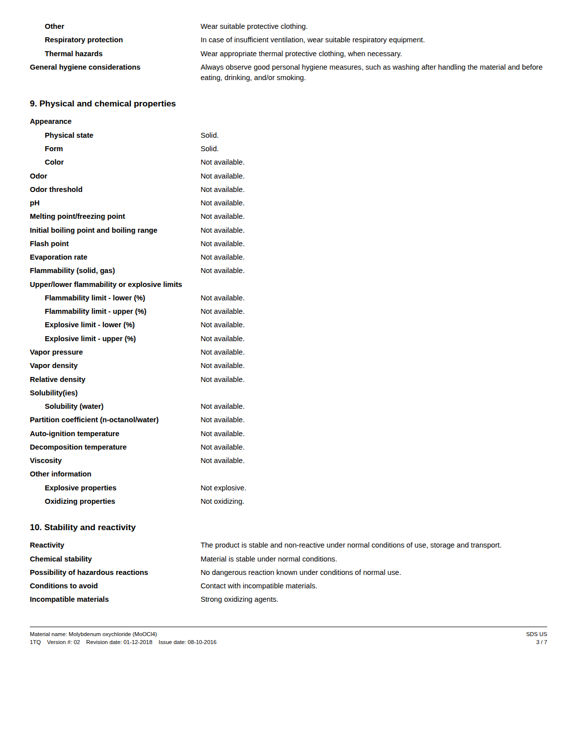| Other | Wear suitable protective clothing. |
| Respiratory protection | In case of insufficient ventilation, wear suitable respiratory equipment. |
| Thermal hazards | Wear appropriate thermal protective clothing, when necessary. |
| General hygiene considerations | Always observe good personal hygiene measures, such as washing after handling the material and before eating, drinking, and/or smoking. |
9. Physical and chemical properties
| Appearance |
| Physical state | Solid. |
| Form | Solid. |
| Color | Not available. |
| Odor | Not available. |
| Odor threshold | Not available. |
| pH | Not available. |
| Melting point/freezing point | Not available. |
| Initial boiling point and boiling range | Not available. |
| Flash point | Not available. |
| Evaporation rate | Not available. |
| Flammability (solid, gas) | Not available. |
| Upper/lower flammability or explosive limits |
| Flammability limit - lower (%) | Not available. |
| Flammability limit - upper (%) | Not available. |
| Explosive limit - lower (%) | Not available. |
| Explosive limit - upper (%) | Not available. |
| Vapor pressure | Not available. |
| Vapor density | Not available. |
| Relative density | Not available. |
| Solubility(ies) |
| Solubility (water) | Not available. |
| Partition coefficient (n-octanol/water) | Not available. |
| Auto-ignition temperature | Not available. |
| Decomposition temperature | Not available. |
| Viscosity | Not available. |
| Other information |
| Explosive properties | Not explosive. |
| Oxidizing properties | Not oxidizing. |
10. Stability and reactivity
| Reactivity | The product is stable and non-reactive under normal conditions of use, storage and transport. |
| Chemical stability | Material is stable under normal conditions. |
| Possibility of hazardous reactions | No dangerous reaction known under conditions of normal use. |
| Conditions to avoid | Contact with incompatible materials. |
| Incompatible materials | Strong oxidizing agents. |
Material name: Molybdenum oxychloride (MoOCl4)
SDS US
1TQ Version #: 02 Revision date: 01-12-2018 Issue date: 08-10-2016
3 / 7